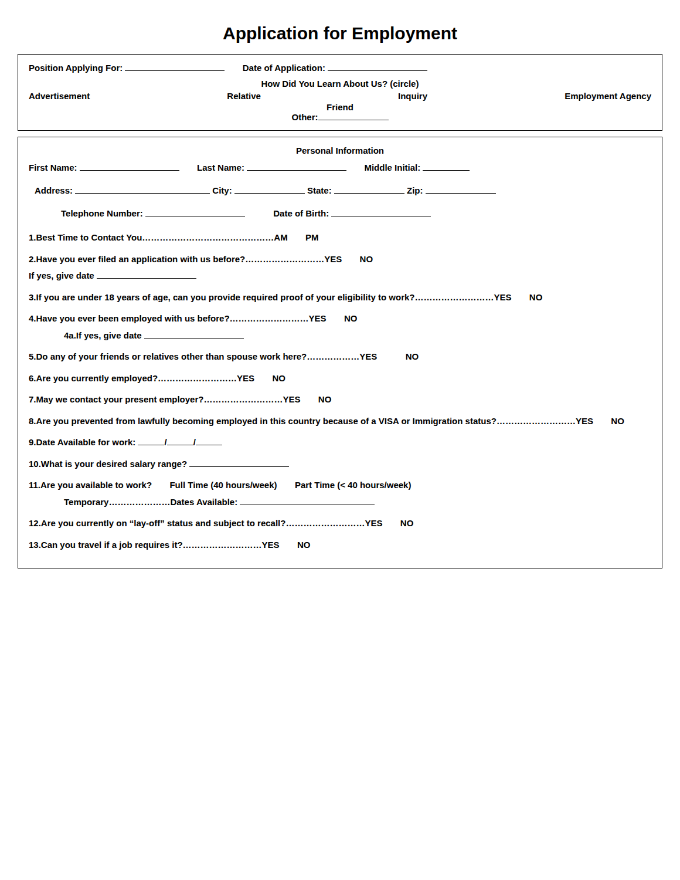Application for Employment
Position Applying For: Date of Application:
How Did You Learn About Us? (circle)
Advertisement Relative Inquiry Employment Agency
Friend
Other:
Personal Information
First Name: Last Name: Middle Initial:
Address: City: State: Zip:
Telephone Number: Date of Birth:
Best Time to Contact You………………………………………AM PM
Have you ever filed an application with us before?………………………YES NO
If yes, give date
If you are under 18 years of age, can you provide required proof of your eligibility to work?………………………YES NO
Have you ever been employed with us before?………………………YES NO
4a.If yes, give date
Do any of your friends or relatives other than spouse work here?………………YES NO
Are you currently employed?………………………YES NO
May we contact your present employer?………………………YES NO
Are you prevented from lawfully becoming employed in this country because of a VISA or Immigration status?………………………YES NO
Date Available for work: / /
What is your desired salary range?
Are you available to work? Full Time (40 hours/week) Part Time (< 40 hours/week)
Temporary…………………Dates Available:
Are you currently on “lay-off” status and subject to recall?………………………YES NO
Can you travel if a job requires it?………………………YES NO